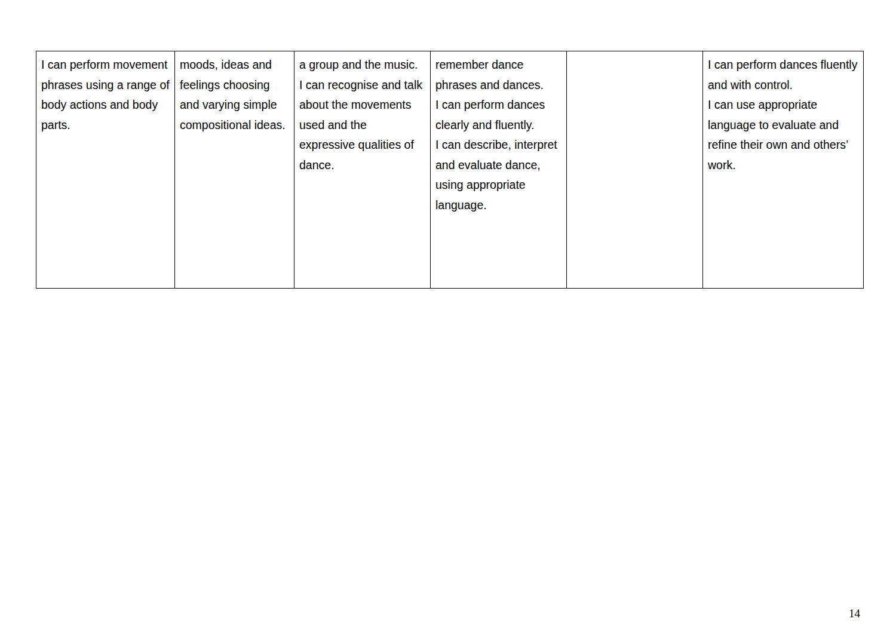| I can perform movement phrases using a range of body actions and body parts. | moods, ideas and feelings choosing and varying simple compositional ideas. | a group and the music. I can recognise and talk about the movements used and the expressive qualities of dance. | remember dance phrases and dances. I can perform dances clearly and fluently. I can describe, interpret and evaluate dance, using appropriate language. | | I can perform dances fluently and with control. I can use appropriate language to evaluate and refine their own and others’ work. |
14